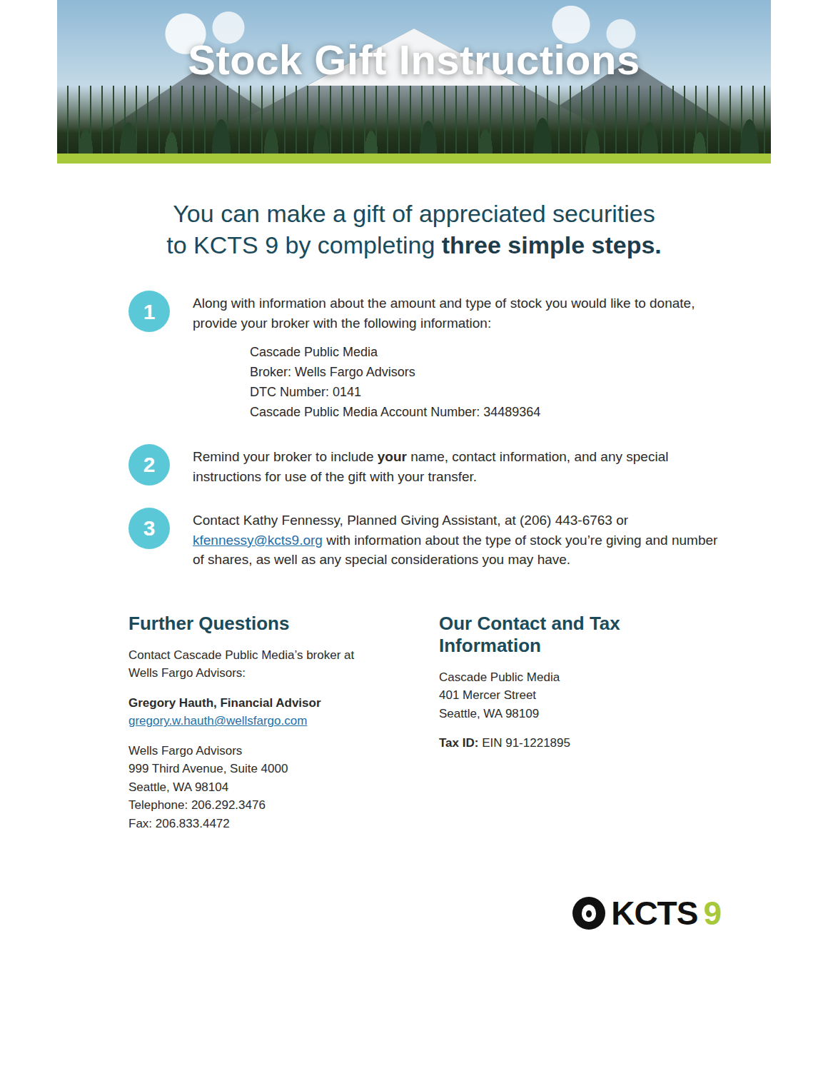Stock Gift Instructions
You can make a gift of appreciated securities
to KCTS 9 by completing three simple steps.
1 Along with information about the amount and type of stock you would like to donate, provide your broker with the following information:
Cascade Public Media
Broker: Wells Fargo Advisors
DTC Number: 0141
Cascade Public Media Account Number: 34489364
2 Remind your broker to include your name, contact information, and any special instructions for use of the gift with your transfer.
3 Contact Kathy Fennessy, Planned Giving Assistant, at (206) 443-6763 or kfennessy@kcts9.org with information about the type of stock you’re giving and number of shares, as well as any special considerations you may have.
Further Questions
Contact Cascade Public Media’s broker at
Wells Fargo Advisors:
Gregory Hauth, Financial Advisor
gregory.w.hauth@wellsfargo.com
Wells Fargo Advisors
999 Third Avenue, Suite 4000
Seattle, WA 98104
Telephone: 206.292.3476
Fax: 206.833.4472
Our Contact and Tax Information
Cascade Public Media
401 Mercer Street
Seattle, WA 98109
Tax ID: EIN 91-1221895
KCTS 9